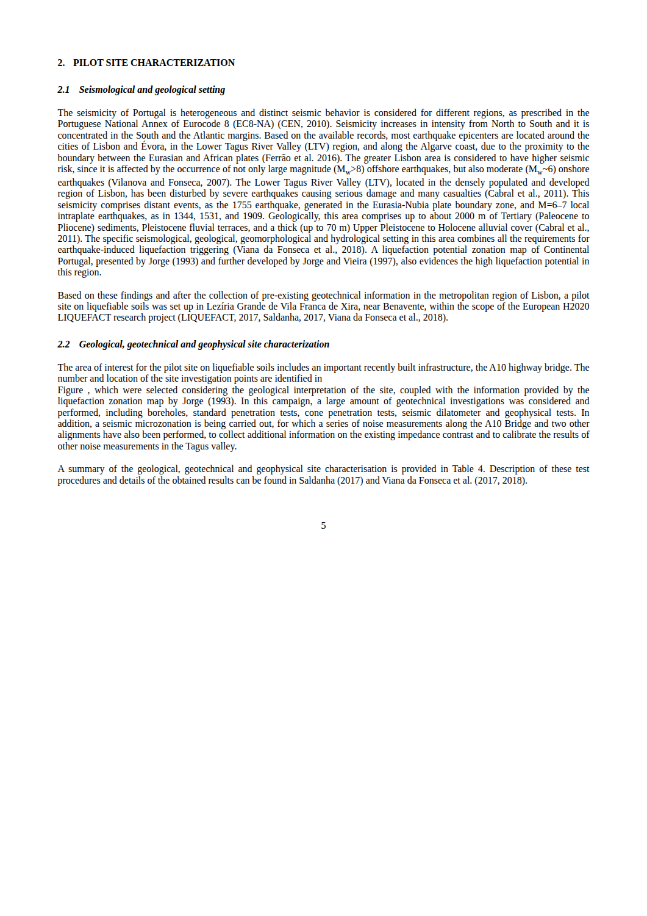2. PILOT SITE CHARACTERIZATION
2.1 Seismological and geological setting
The seismicity of Portugal is heterogeneous and distinct seismic behavior is considered for different regions, as prescribed in the Portuguese National Annex of Eurocode 8 (EC8-NA) (CEN, 2010). Seismicity increases in intensity from North to South and it is concentrated in the South and the Atlantic margins. Based on the available records, most earthquake epicenters are located around the cities of Lisbon and Évora, in the Lower Tagus River Valley (LTV) region, and along the Algarve coast, due to the proximity to the boundary between the Eurasian and African plates (Ferrão et al. 2016). The greater Lisbon area is considered to have higher seismic risk, since it is affected by the occurrence of not only large magnitude (Mw>8) offshore earthquakes, but also moderate (Mw~6) onshore earthquakes (Vilanova and Fonseca, 2007). The Lower Tagus River Valley (LTV), located in the densely populated and developed region of Lisbon, has been disturbed by severe earthquakes causing serious damage and many casualties (Cabral et al., 2011). This seismicity comprises distant events, as the 1755 earthquake, generated in the Eurasia-Nubia plate boundary zone, and M=6–7 local intraplate earthquakes, as in 1344, 1531, and 1909. Geologically, this area comprises up to about 2000 m of Tertiary (Paleocene to Pliocene) sediments, Pleistocene fluvial terraces, and a thick (up to 70 m) Upper Pleistocene to Holocene alluvial cover (Cabral et al., 2011). The specific seismological, geological, geomorphological and hydrological setting in this area combines all the requirements for earthquake-induced liquefaction triggering (Viana da Fonseca et al., 2018). A liquefaction potential zonation map of Continental Portugal, presented by Jorge (1993) and further developed by Jorge and Vieira (1997), also evidences the high liquefaction potential in this region.
Based on these findings and after the collection of pre-existing geotechnical information in the metropolitan region of Lisbon, a pilot site on liquefiable soils was set up in Lezíria Grande de Vila Franca de Xira, near Benavente, within the scope of the European H2020 LIQUEFACT research project (LIQUEFACT, 2017, Saldanha, 2017, Viana da Fonseca et al., 2018).
2.2 Geological, geotechnical and geophysical site characterization
The area of interest for the pilot site on liquefiable soils includes an important recently built infrastructure, the A10 highway bridge. The number and location of the site investigation points are identified in
Figure , which were selected considering the geological interpretation of the site, coupled with the information provided by the liquefaction zonation map by Jorge (1993). In this campaign, a large amount of geotechnical investigations was considered and performed, including boreholes, standard penetration tests, cone penetration tests, seismic dilatometer and geophysical tests. In addition, a seismic microzonation is being carried out, for which a series of noise measurements along the A10 Bridge and two other alignments have also been performed, to collect additional information on the existing impedance contrast and to calibrate the results of other noise measurements in the Tagus valley.
A summary of the geological, geotechnical and geophysical site characterisation is provided in Table 4. Description of these test procedures and details of the obtained results can be found in Saldanha (2017) and Viana da Fonseca et al. (2017, 2018).
5